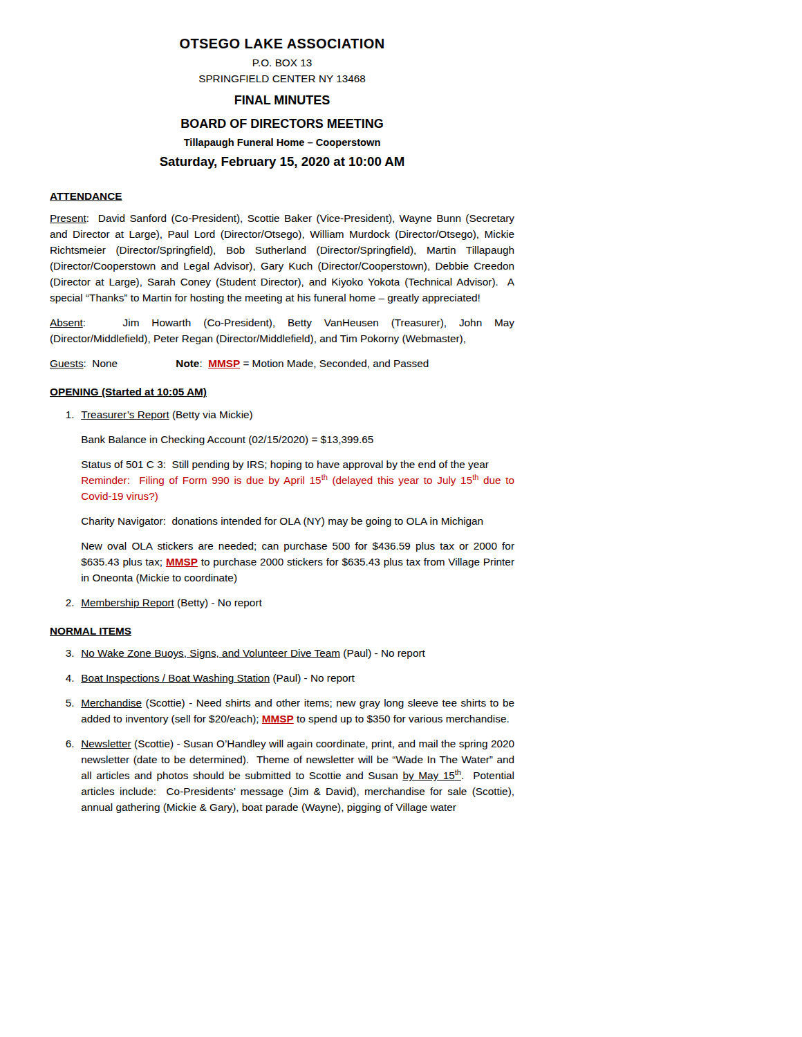OTSEGO LAKE ASSOCIATION
P.O. BOX 13
SPRINGFIELD CENTER NY 13468
FINAL MINUTES
BOARD OF DIRECTORS MEETING
Tillapaugh Funeral Home – Cooperstown
Saturday, February 15, 2020 at 10:00 AM
ATTENDANCE
Present: David Sanford (Co-President), Scottie Baker (Vice-President), Wayne Bunn (Secretary and Director at Large), Paul Lord (Director/Otsego), William Murdock (Director/Otsego), Mickie Richtsmeier (Director/Springfield), Bob Sutherland (Director/Springfield), Martin Tillapaugh (Director/Cooperstown and Legal Advisor), Gary Kuch (Director/Cooperstown), Debbie Creedon (Director at Large), Sarah Coney (Student Director), and Kiyoko Yokota (Technical Advisor). A special “Thanks” to Martin for hosting the meeting at his funeral home – greatly appreciated!
Absent: Jim Howarth (Co-President), Betty VanHeusen (Treasurer), John May (Director/Middlefield), Peter Regan (Director/Middlefield), and Tim Pokorny (Webmaster),
Guests: None Note: MMSP = Motion Made, Seconded, and Passed
OPENING (Started at 10:05 AM)
Treasurer’s Report (Betty via Mickie)
Bank Balance in Checking Account (02/15/2020) = $13,399.65
Status of 501 C 3: Still pending by IRS; hoping to have approval by the end of the year
Reminder: Filing of Form 990 is due by April 15th (delayed this year to July 15th due to Covid-19 virus?)
Charity Navigator: donations intended for OLA (NY) may be going to OLA in Michigan
New oval OLA stickers are needed; can purchase 500 for $436.59 plus tax or 2000 for $635.43 plus tax; MMSP to purchase 2000 stickers for $635.43 plus tax from Village Printer in Oneonta (Mickie to coordinate)
Membership Report (Betty) - No report
NORMAL ITEMS
No Wake Zone Buoys, Signs, and Volunteer Dive Team (Paul) - No report
Boat Inspections / Boat Washing Station (Paul) - No report
Merchandise (Scottie) - Need shirts and other items; new gray long sleeve tee shirts to be added to inventory (sell for $20/each); MMSP to spend up to $350 for various merchandise.
Newsletter (Scottie) - Susan O’Handley will again coordinate, print, and mail the spring 2020 newsletter (date to be determined). Theme of newsletter will be “Wade In The Water” and all articles and photos should be submitted to Scottie and Susan by May 15th. Potential articles include: Co-Presidents’ message (Jim & David), merchandise for sale (Scottie), annual gathering (Mickie & Gary), boat parade (Wayne), pigging of Village water